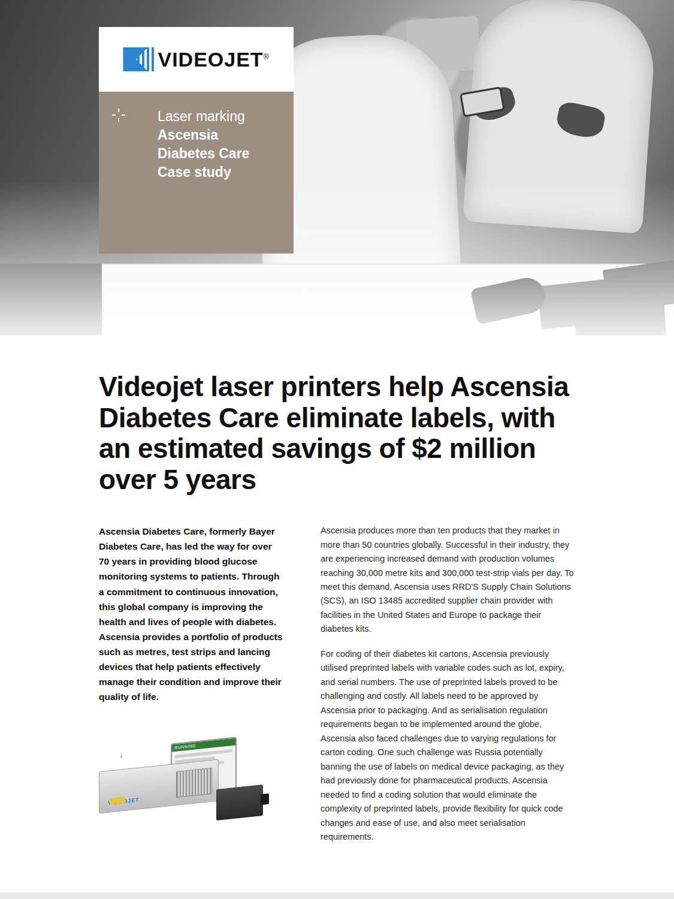VIDEOJET®
Laser marking Ascensia Diabetes Care Case study
Videojet laser printers help Ascensia Diabetes Care eliminate labels, with an estimated savings of $2 million over 5 years
Ascensia Diabetes Care, formerly Bayer Diabetes Care, has led the way for over 70 years in providing blood glucose monitoring systems to patients. Through a commitment to continuous innovation, this global company is improving the health and lives of people with diabetes. Ascensia provides a portfolio of products such as metres, test strips and lancing devices that help patients effectively manage their condition and improve their quality of life.
RUNNING
↓
Ascensia produces more than ten products that they market in more than 50 countries globally. Successful in their industry, they are experiencing increased demand with production volumes reaching 30,000 metre kits and 300,000 test-strip vials per day. To meet this demand, Ascensia uses RRD'S Supply Chain Solutions (SCS), an ISO 13485 accredited supplier chain provider with facilities in the United States and Europe to package their diabetes kits.
For coding of their diabetes kit cartons, Ascensia previously utilised preprinted labels with variable codes such as lot, expiry, and serial numbers. The use of preprinted labels proved to be challenging and costly. All labels need to be approved by Ascensia prior to packaging. And as serialisation regulation requirements began to be implemented around the globe, Ascensia also faced challenges due to varying regulations for carton coding. One such challenge was Russia potentially banning the use of labels on medical device packaging, as they had previously done for pharmaceutical products. Ascensia needed to find a coding solution that would eliminate the complexity of preprinted labels, provide flexibility for quick code changes and ease of use, and also meet serialisation requirements.